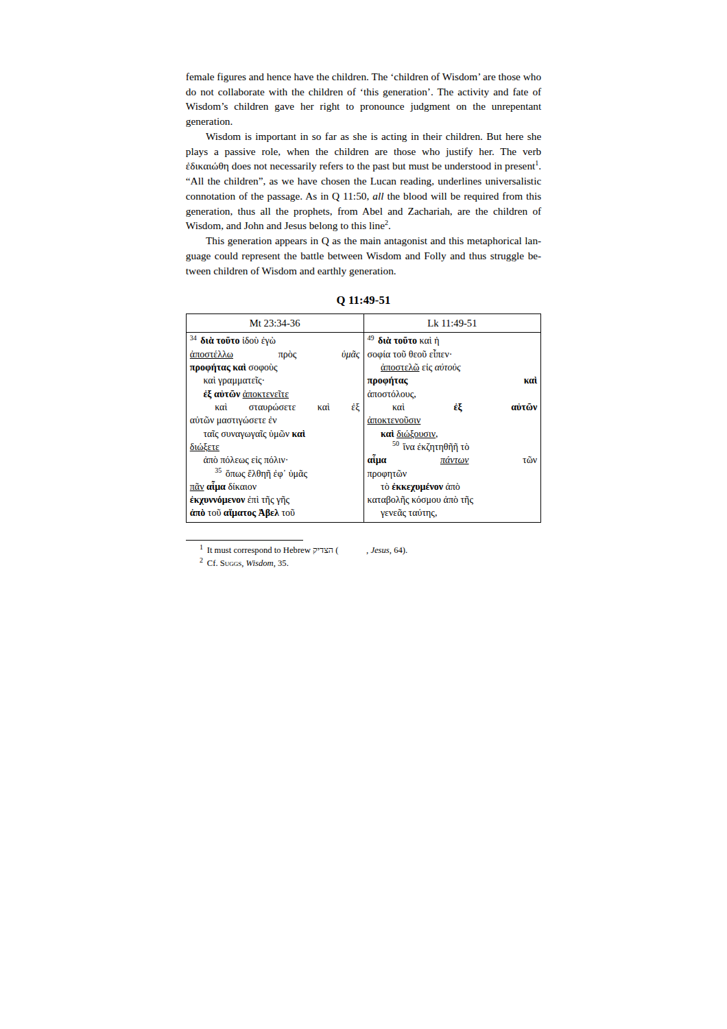female figures and hence have the children. The ‘children of Wisdom’ are those who do not collaborate with the children of ‘this generation’. The activity and fate of Wisdom’s children gave her right to pronounce judgment on the unrepentant generation.
Wisdom is important in so far as she is acting in their children. But here she plays a passive role, when the children are those who justify her. The verb ἐδικαιώθη does not necessarily refers to the past but must be understood in present1. “All the children”, as we have chosen the Lucan reading, underlines universalistic connotation of the passage. As in Q 11:50, all the blood will be required from this generation, thus all the prophets, from Abel and Zachariah, are the children of Wisdom, and John and Jesus belong to this line2.
This generation appears in Q as the main antagonist and this metaphorical language could represent the battle between Wisdom and Folly and thus struggle between children of Wisdom and earthly generation.
Q 11:49-51
| Mt 23:34-36 | Lk 11:49-51 |
| --- | --- |
| 34 διὰ τοῦτο ἰδοὺ ἐγὼ ἀποστέλλω πρὸς ὑμᾶς προφήτας καὶ σοφοὺς καὶ γραμματεῖς· ἐξ αὐτῶν ἀποκτενεῖτε καὶ σταυρώσετε καὶ ἐξ αὐτῶν μαστιγώσετε ἐν ταῖς συναγωγαῖς ὑμῶν καὶ διώξετε ἀπὸ πόλεως εἰς πόλιν· 35 ὅπως ἔλθηῆ ἐφ᾽ ὑμᾶς πᾶν αἷμα δίκαιον ἐκχυννόμενον ἐπὶ τῆς γῆς ἀπὸ τοῦ αἵματος Ἀβελ τοῦ | 49 διὰ τοῦτο καὶ ἡ σοφία τοῦ θεοῦ εἶπεν· ἀποστελῶ εἰς αὐτοὺς προφήτας καὶ ἀποστόλους, καὶ ἐξ αὐτῶν ἀποκτενοῦσιν καὶ διώξουσιν , 50 ἵνα ἐκζητηθῆῆ τὸ αἷμα πάντων τῶν προφητῶν τὸ ἐκκεχυμένον ἀπὸ καταβολῆς κόσμου ἀπὸ τῆς γενεᾶς ταύτης, |
1 It must correspond to Hebrew הצדיק ( , Jesus, 64).
2 Cf. Suggs, Wisdom, 35.